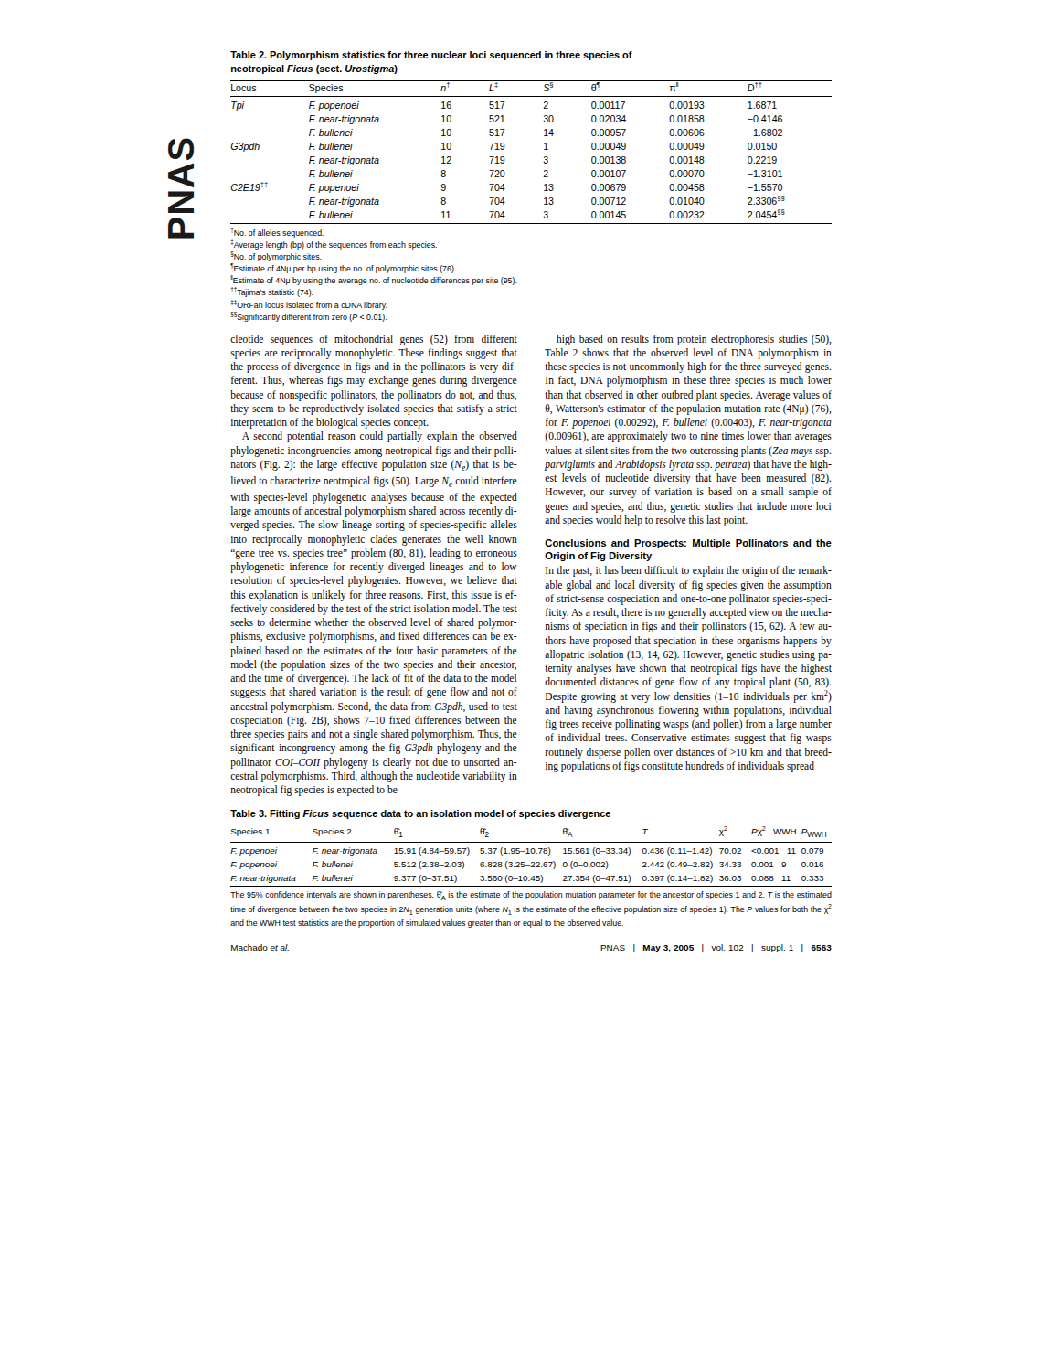PNAS
Table 2. Polymorphism statistics for three nuclear loci sequenced in three species of
neotropical Ficus (sect. Urostigma)
| Locus | Species | n † | L ‡ | S § | θ̂ ¶ | π ‖ | D †† |
| --- | --- | --- | --- | --- | --- | --- | --- |
| Tpi | F. popenoei | 16 | 517 | 2 | 0.00117 | 0.00193 | 1.6871 |
| | F. near-trigonata | 10 | 521 | 30 | 0.02034 | 0.01858 | −0.4146 |
| | F. bullenei | 10 | 517 | 14 | 0.00957 | 0.00606 | −1.6802 |
| G3pdh | F. bullenei | 10 | 719 | 1 | 0.00049 | 0.00049 | 0.0150 |
| | F. near-trigonata | 12 | 719 | 3 | 0.00138 | 0.00148 | 0.2219 |
| | F. bullenei | 8 | 720 | 2 | 0.00107 | 0.00070 | −1.3101 |
| C2E19 ‡‡ | F. popenoei | 9 | 704 | 13 | 0.00679 | 0.00458 | −1.5570 |
| | F. near-trigonata | 8 | 704 | 13 | 0.00712 | 0.01040 | 2.3306 §§ |
| | F. bullenei | 11 | 704 | 3 | 0.00145 | 0.00232 | 2.0454 §§ |
†No. of alleles sequenced.
‡Average length (bp) of the sequences from each species.
§No. of polymorphic sites.
¶Estimate of 4Nμ per bp using the no. of polymorphic sites (76).
‖Estimate of 4Nμ by using the average no. of nucleotide differences per site (95).
††Tajima's statistic (74).
‡‡ORFan locus isolated from a cDNA library.
§§Significantly different from zero (P < 0.01).
cleotide sequences of mitochondrial genes (52) from different species are reciprocally monophyletic. These findings suggest that the process of divergence in figs and in the pollinators is very different. Thus, whereas figs may exchange genes during divergence because of nonspecific pollinators, the pollinators do not, and thus, they seem to be reproductively isolated species that satisfy a strict interpretation of the biological species concept.
A second potential reason could partially explain the observed phylogenetic incongruencies among neotropical figs and their pollinators (Fig. 2): the large effective population size (Ne) that is believed to characterize neotropical figs (50). Large Ne could interfere with species-level phylogenetic analyses because of the expected large amounts of ancestral polymorphism shared across recently diverged species. The slow lineage sorting of species-specific alleles into reciprocally monophyletic clades generates the well known “gene tree vs. species tree” problem (80, 81), leading to erroneous phylogenetic inference for recently diverged lineages and to low resolution of species-level phylogenies. However, we believe that this explanation is unlikely for three reasons. First, this issue is effectively considered by the test of the strict isolation model. The test seeks to determine whether the observed level of shared polymorphisms, exclusive polymorphisms, and fixed differences can be explained based on the estimates of the four basic parameters of the model (the population sizes of the two species and their ancestor, and the time of divergence). The lack of fit of the data to the model suggests that shared variation is the result of gene flow and not of ancestral polymorphism. Second, the data from G3pdh, used to test cospeciation (Fig. 2B), shows 7–10 fixed differences between the three species pairs and not a single shared polymorphism. Thus, the significant incongruency among the fig G3pdh phylogeny and the pollinator COI–COII phylogeny is clearly not due to unsorted ancestral polymorphisms. Third, although the nucleotide variability in neotropical fig species is expected to be
high based on results from protein electrophoresis studies (50), Table 2 shows that the observed level of DNA polymorphism in these species is not uncommonly high for the three surveyed genes. In fact, DNA polymorphism in these three species is much lower than that observed in other outbred plant species. Average values of θ, Watterson's estimator of the population mutation rate (4Nμ) (76), for F. popenoei (0.00292), F. bullenei (0.00403), F. near-trigonata (0.00961), are approximately two to nine times lower than averages values at silent sites from the two outcrossing plants (Zea mays ssp. parviglumis and Arabidopsis lyrata ssp. petraea) that have the highest levels of nucleotide diversity that have been measured (82). However, our survey of variation is based on a small sample of genes and species, and thus, genetic studies that include more loci and species would help to resolve this last point.
Conclusions and Prospects: Multiple Pollinators and the Origin of Fig Diversity
In the past, it has been difficult to explain the origin of the remarkable global and local diversity of fig species given the assumption of strict-sense cospeciation and one-to-one pollinator species-specificity. As a result, there is no generally accepted view on the mechanisms of speciation in figs and their pollinators (15, 62). A few authors have proposed that speciation in these organisms happens by allopatric isolation (13, 14, 62). However, genetic studies using paternity analyses have shown that neotropical figs have the highest documented distances of gene flow of any tropical plant (50, 83). Despite growing at very low densities (1–10 individuals per km2) and having asynchronous flowering within populations, individual fig trees receive pollinating wasps (and pollen) from a large number of individual trees. Conservative estimates suggest that fig wasps routinely disperse pollen over distances of >10 km and that breeding populations of figs constitute hundreds of individuals spread
Table 3. Fitting Ficus sequence data to an isolation model of species divergence
| Species 1 | Species 2 | θ̂ 1 | θ̂ 2 | θ̂ A | T | χ 2 | P χ 2 WWH | P WWH |
| --- | --- | --- | --- | --- | --- | --- | --- | --- |
| F. popenoei | F. near-trigonata | 15.91 (4.84–59.57) | 5.37 (1.95–10.78) | 15.561 (0–33.34) | 0.436 (0.11–1.42) | 70.02 | <0.001 11 | 0.079 |
| F. popenoei | F. bullenei | 5.512 (2.38–2.03) | 6.828 (3.25–22.67) | 0 (0–0.002) | 2.442 (0.49–2.82) | 34.33 | 0.001 9 | 0.016 |
| F. near-trigonata | F. bullenei | 9.377 (0–37.51) | 3.560 (0–10.45) | 27.354 (0–47.51) | 0.397 (0.14–1.82) | 36.03 | 0.088 11 | 0.333 |
The 95% confidence intervals are shown in parentheses. θ̂A is the estimate of the population mutation parameter for the ancestor of species 1 and 2. T is the estimated time of divergence between the two species in 2N1 generation units (where N1 is the estimate of the effective population size of species 1). The P values for both the χ2 and the WWH test statistics are the proportion of simulated values greater than or equal to the observed value.
Machado et al.
PNAS | May 3, 2005 | vol. 102 | suppl. 1 | 6563